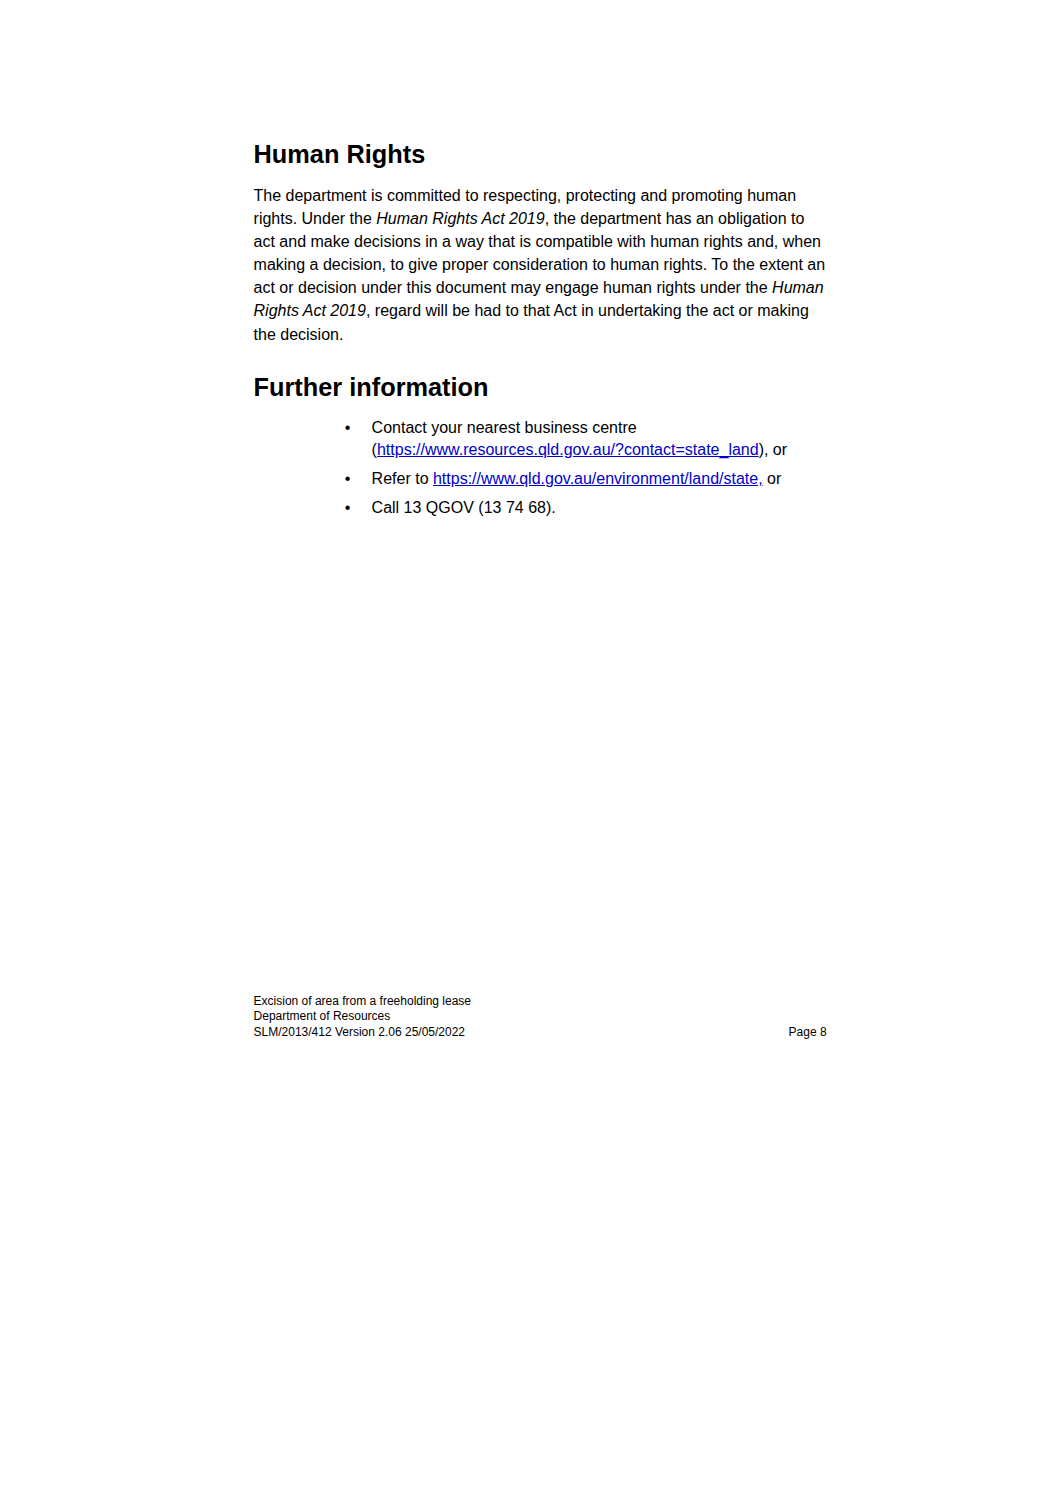Human Rights
The department is committed to respecting, protecting and promoting human rights. Under the Human Rights Act 2019, the department has an obligation to act and make decisions in a way that is compatible with human rights and, when making a decision, to give proper consideration to human rights. To the extent an act or decision under this document may engage human rights under the Human Rights Act 2019, regard will be had to that Act in undertaking the act or making the decision.
Further information
Contact your nearest business centre (https://www.resources.qld.gov.au/?contact=state_land), or
Refer to https://www.qld.gov.au/environment/land/state, or
Call 13 QGOV (13 74 68).
Excision of area from a freeholding lease
Department of Resources
SLM/2013/412 Version 2.06 25/05/2022
Page 8